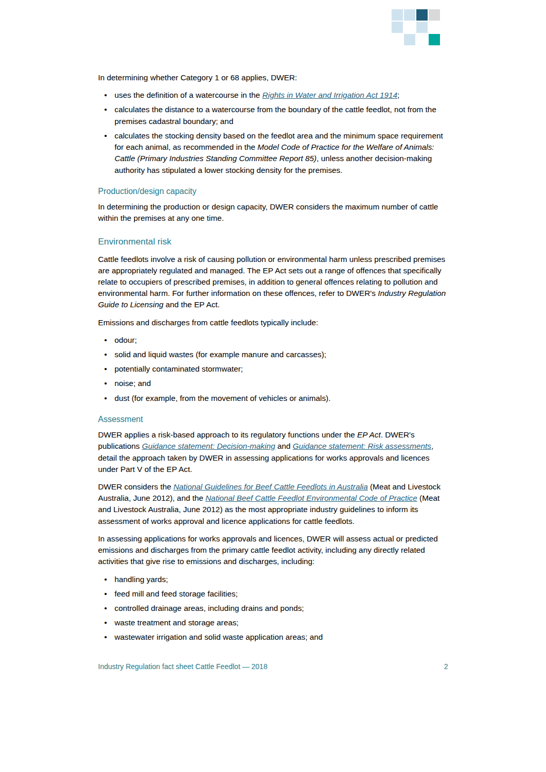In determining whether Category 1 or 68 applies, DWER:
uses the definition of a watercourse in the Rights in Water and Irrigation Act 1914;
calculates the distance to a watercourse from the boundary of the cattle feedlot, not from the premises cadastral boundary; and
calculates the stocking density based on the feedlot area and the minimum space requirement for each animal, as recommended in the Model Code of Practice for the Welfare of Animals: Cattle (Primary Industries Standing Committee Report 85), unless another decision-making authority has stipulated a lower stocking density for the premises.
Production/design capacity
In determining the production or design capacity, DWER considers the maximum number of cattle within the premises at any one time.
Environmental risk
Cattle feedlots involve a risk of causing pollution or environmental harm unless prescribed premises are appropriately regulated and managed. The EP Act sets out a range of offences that specifically relate to occupiers of prescribed premises, in addition to general offences relating to pollution and environmental harm. For further information on these offences, refer to DWER's Industry Regulation Guide to Licensing and the EP Act.
Emissions and discharges from cattle feedlots typically include:
odour;
solid and liquid wastes (for example manure and carcasses);
potentially contaminated stormwater;
noise; and
dust (for example, from the movement of vehicles or animals).
Assessment
DWER applies a risk-based approach to its regulatory functions under the EP Act. DWER's publications Guidance statement: Decision-making and Guidance statement: Risk assessments, detail the approach taken by DWER in assessing applications for works approvals and licences under Part V of the EP Act.
DWER considers the National Guidelines for Beef Cattle Feedlots in Australia (Meat and Livestock Australia, June 2012), and the National Beef Cattle Feedlot Environmental Code of Practice (Meat and Livestock Australia, June 2012) as the most appropriate industry guidelines to inform its assessment of works approval and licence applications for cattle feedlots.
In assessing applications for works approvals and licences, DWER will assess actual or predicted emissions and discharges from the primary cattle feedlot activity, including any directly related activities that give rise to emissions and discharges, including:
handling yards;
feed mill and feed storage facilities;
controlled drainage areas, including drains and ponds;
waste treatment and storage areas;
wastewater irrigation and solid waste application areas; and
Industry Regulation fact sheet Cattle Feedlot — 2018 2